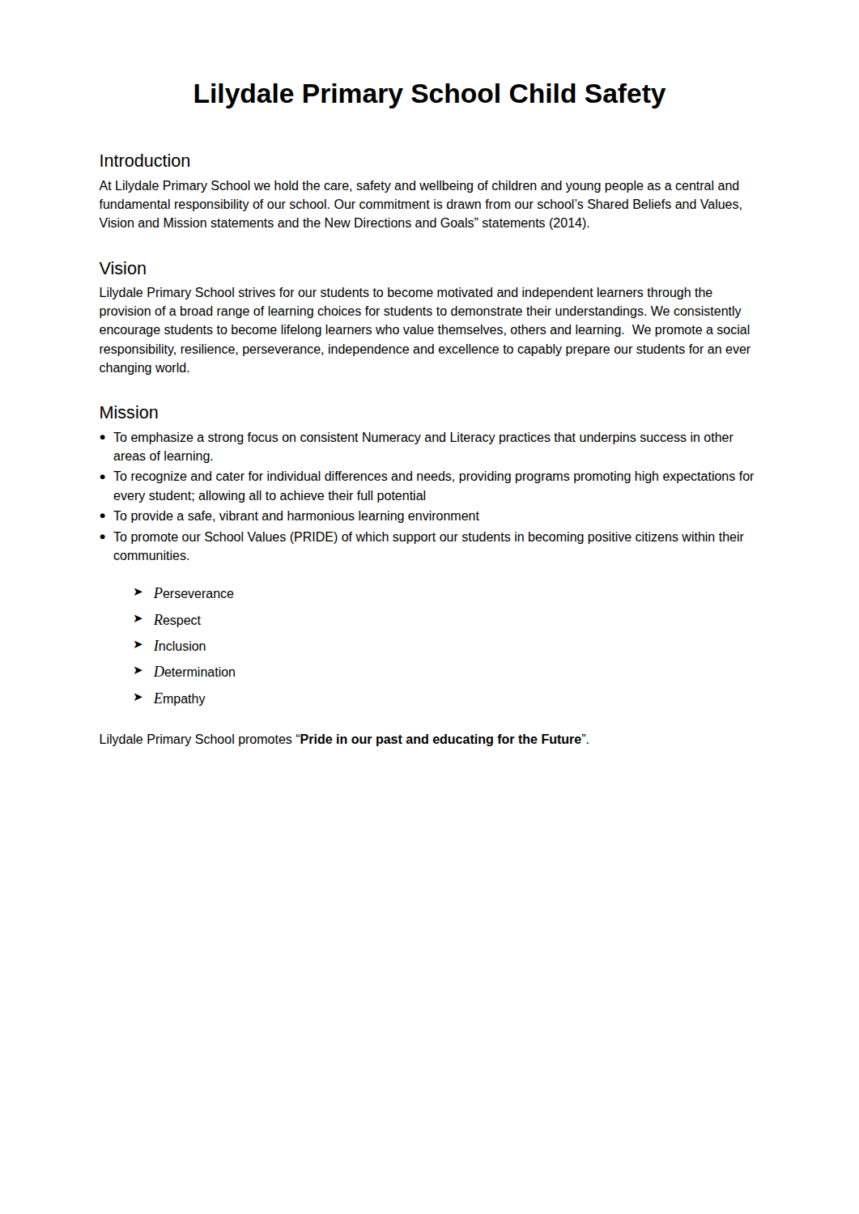Lilydale Primary School Child Safety
Introduction
At Lilydale Primary School we hold the care, safety and wellbeing of children and young people as a central and fundamental responsibility of our school. Our commitment is drawn from our school’s Shared Beliefs and Values, Vision and Mission statements and the New Directions and Goals” statements (2014).
Vision
Lilydale Primary School strives for our students to become motivated and independent learners through the provision of a broad range of learning choices for students to demonstrate their understandings. We consistently encourage students to become lifelong learners who value themselves, others and learning. We promote a social responsibility, resilience, perseverance, independence and excellence to capably prepare our students for an ever changing world.
Mission
To emphasize a strong focus on consistent Numeracy and Literacy practices that underpins success in other areas of learning.
To recognize and cater for individual differences and needs, providing programs promoting high expectations for every student; allowing all to achieve their full potential
To provide a safe, vibrant and harmonious learning environment
To promote our School Values (PRIDE) of which support our students in becoming positive citizens within their communities.
Perseverance
Respect
Inclusion
Determination
Empathy
Lilydale Primary School promotes “Pride in our past and educating for the Future”.